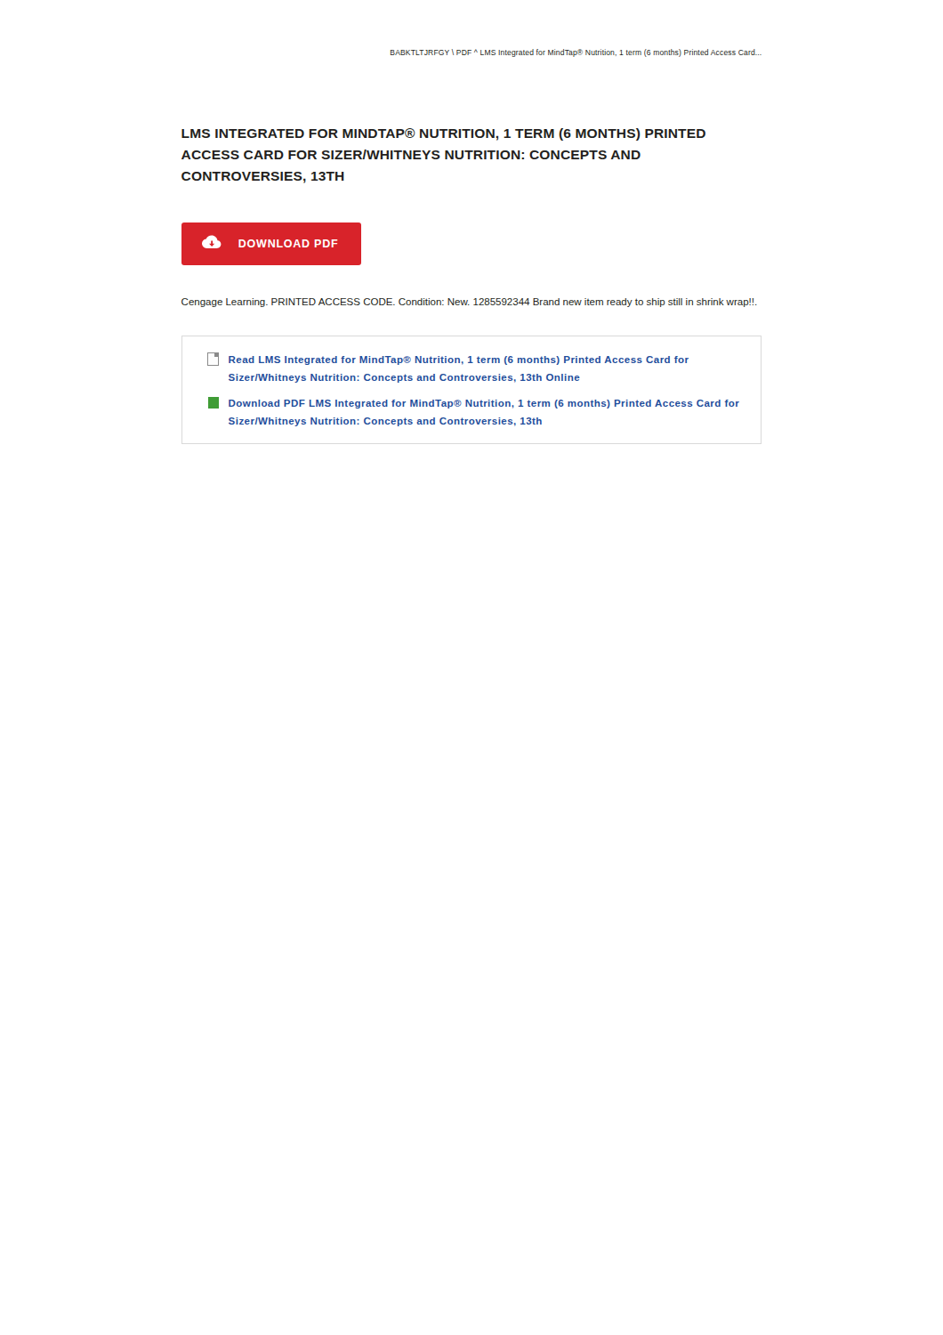BABKTLTJRFGY \ PDF ^ LMS Integrated for MindTap® Nutrition, 1 term (6 months) Printed Access Card...
LMS Integrated for MindTap® Nutrition, 1 term (6 months) Printed Access Card for Sizer/Whitneys Nutrition: Concepts and Controversies, 13th
DOWNLOAD PDF
Cengage Learning. PRINTED ACCESS CODE. Condition: New. 1285592344 Brand new item ready to ship still in shrink wrap!!.
Read LMS Integrated for MindTap® Nutrition, 1 term (6 months) Printed Access Card for Sizer/Whitneys Nutrition: Concepts and Controversies, 13th Online
Download PDF LMS Integrated for MindTap® Nutrition, 1 term (6 months) Printed Access Card for Sizer/Whitneys Nutrition: Concepts and Controversies, 13th